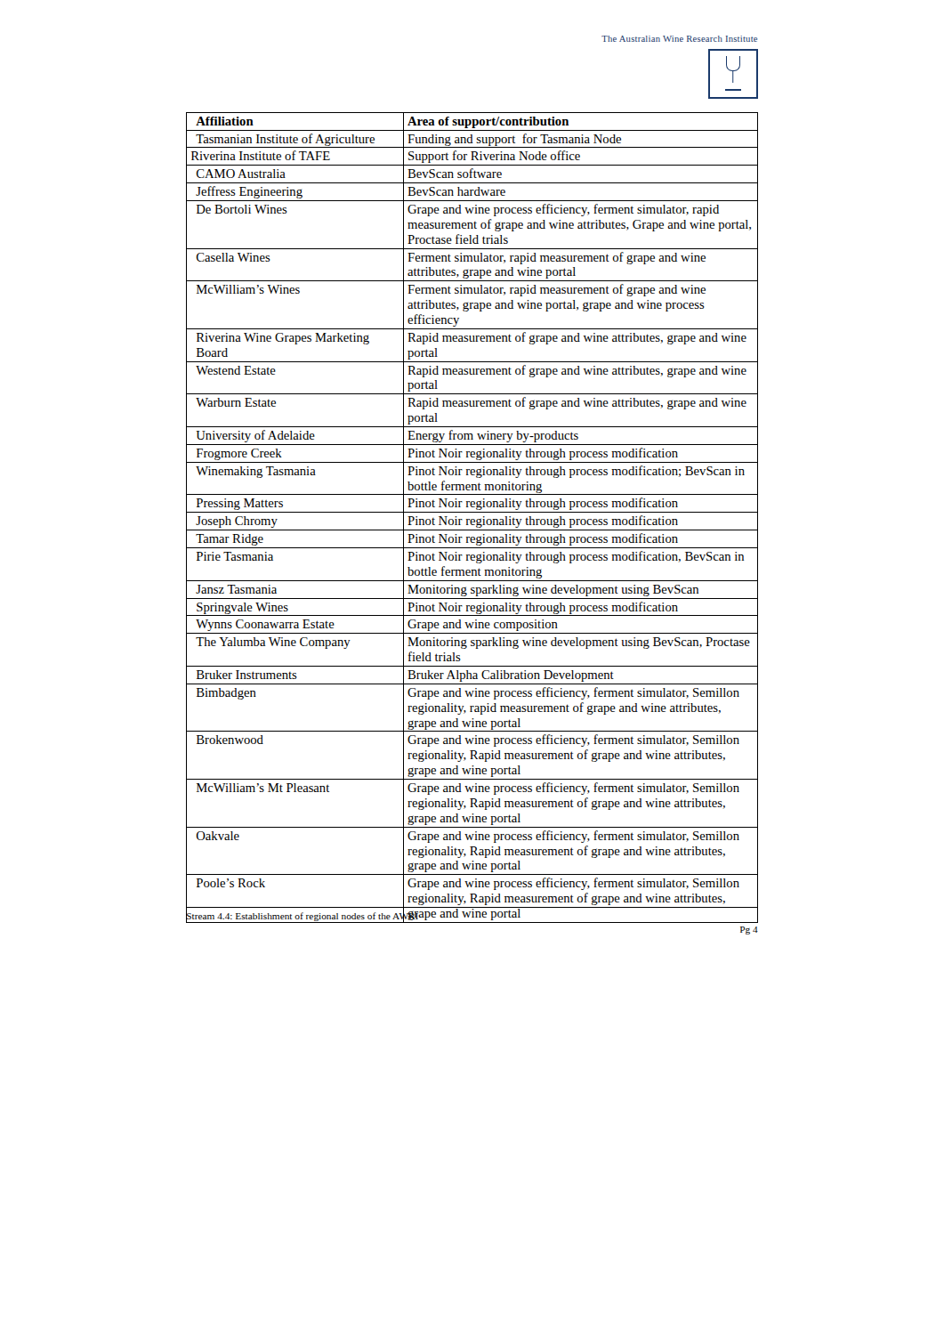The Australian Wine Research Institute
| Affiliation | Area of support/contribution |
| --- | --- |
| Tasmanian Institute of Agriculture | Funding and support for Tasmania Node |
| Riverina Institute of TAFE | Support for Riverina Node office |
| CAMO Australia | BevScan software |
| Jeffress Engineering | BevScan hardware |
| De Bortoli Wines | Grape and wine process efficiency, ferment simulator, rapid measurement of grape and wine attributes, Grape and wine portal, Proctase field trials |
| Casella Wines | Ferment simulator, rapid measurement of grape and wine attributes, grape and wine portal |
| McWilliam’s Wines | Ferment simulator, rapid measurement of grape and wine attributes, grape and wine portal, grape and wine process efficiency |
| Riverina Wine Grapes Marketing Board | Rapid measurement of grape and wine attributes, grape and wine portal |
| Westend Estate | Rapid measurement of grape and wine attributes, grape and wine portal |
| Warburn Estate | Rapid measurement of grape and wine attributes, grape and wine portal |
| University of Adelaide | Energy from winery by-products |
| Frogmore Creek | Pinot Noir regionality through process modification |
| Winemaking Tasmania | Pinot Noir regionality through process modification; BevScan in bottle ferment monitoring |
| Pressing Matters | Pinot Noir regionality through process modification |
| Joseph Chromy | Pinot Noir regionality through process modification |
| Tamar Ridge | Pinot Noir regionality through process modification |
| Pirie Tasmania | Pinot Noir regionality through process modification, BevScan in bottle ferment monitoring |
| Jansz Tasmania | Monitoring sparkling wine development using BevScan |
| Springvale Wines | Pinot Noir regionality through process modification |
| Wynns Coonawarra Estate | Grape and wine composition |
| The Yalumba Wine Company | Monitoring sparkling wine development using BevScan, Proctase field trials |
| Bruker Instruments | Bruker Alpha Calibration Development |
| Bimbadgen | Grape and wine process efficiency, ferment simulator, Semillon regionality, rapid measurement of grape and wine attributes, grape and wine portal |
| Brokenwood | Grape and wine process efficiency, ferment simulator, Semillon regionality, Rapid measurement of grape and wine attributes, grape and wine portal |
| McWilliam’s Mt Pleasant | Grape and wine process efficiency, ferment simulator, Semillon regionality, Rapid measurement of grape and wine attributes, grape and wine portal |
| Oakvale | Grape and wine process efficiency, ferment simulator, Semillon regionality, Rapid measurement of grape and wine attributes, grape and wine portal |
| Poole’s Rock | Grape and wine process efficiency, ferment simulator, Semillon regionality, Rapid measurement of grape and wine attributes, grape and wine portal |
Stream 4.4: Establishment of regional nodes of the AWRI
Pg 4